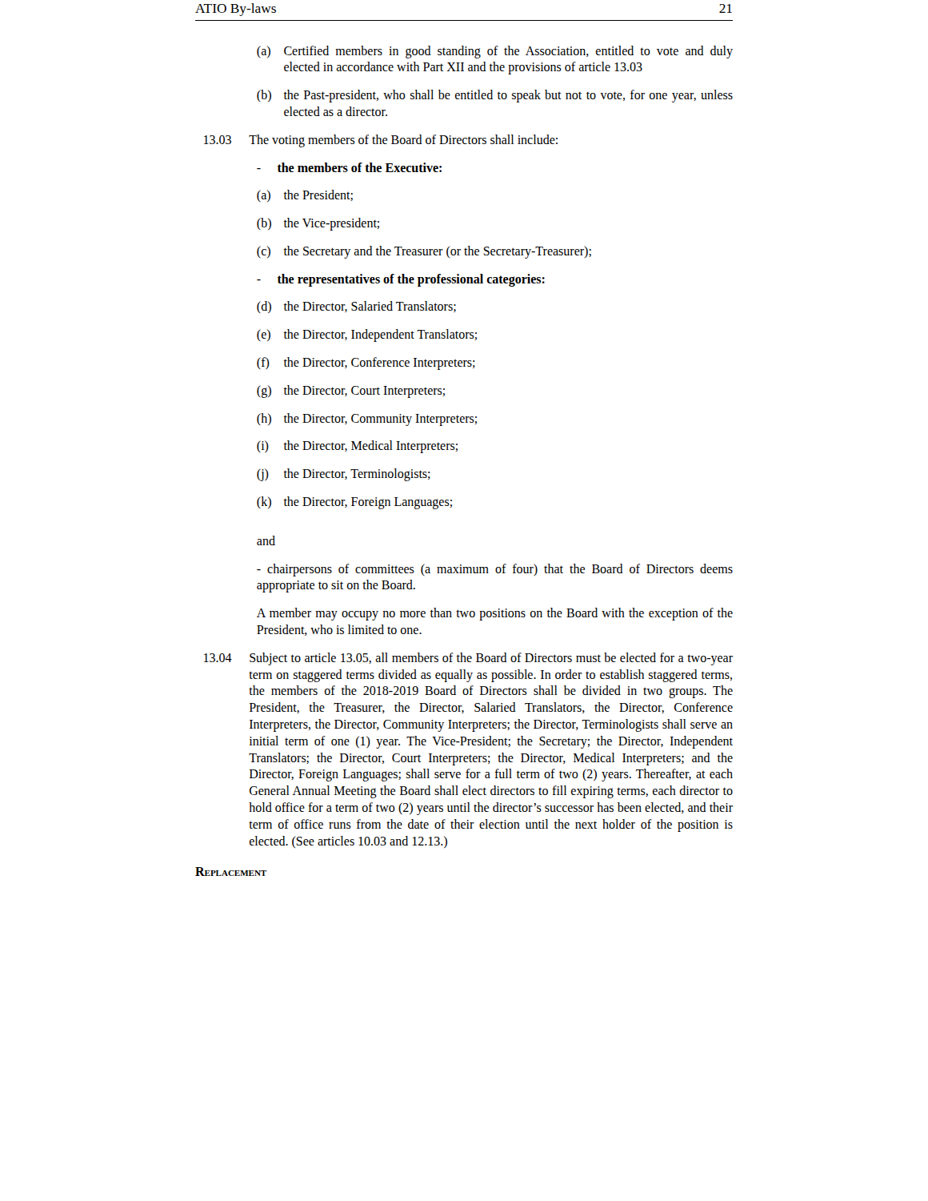ATIO By-laws
21
(a)
Certified members in good standing of the Association, entitled to vote and duly elected in accordance with Part XII and the provisions of article 13.03
(b)
the Past-president, who shall be entitled to speak but not to vote, for one year, unless elected as a director.
13.03
The voting members of the Board of Directors shall include:
-
the members of the Executive:
(a)
the President;
(b)
the Vice-president;
(c)
the Secretary and the Treasurer (or the Secretary-Treasurer);
-
the representatives of the professional categories:
(d)
the Director, Salaried Translators;
(e)
the Director, Independent Translators;
(f)
the Director, Conference Interpreters;
(g)
the Director, Court Interpreters;
(h)
the Director, Community Interpreters;
(i)
the Director, Medical Interpreters;
(j)
the Director, Terminologists;
(k)
the Director, Foreign Languages;
and
- chairpersons of committees (a maximum of four) that the Board of Directors deems appropriate to sit on the Board.
A member may occupy no more than two positions on the Board with the exception of the President, who is limited to one.
13.04
Subject to article 13.05, all members of the Board of Directors must be elected for a two-year term on staggered terms divided as equally as possible. In order to establish staggered terms, the members of the 2018-2019 Board of Directors shall be divided in two groups. The President, the Treasurer, the Director, Salaried Translators, the Director, Conference Interpreters, the Director, Community Interpreters; the Director, Terminologists shall serve an initial term of one (1) year. The Vice-President; the Secretary; the Director, Independent Translators; the Director, Court Interpreters; the Director, Medical Interpreters; and the Director, Foreign Languages; shall serve for a full term of two (2) years. Thereafter, at each General Annual Meeting the Board shall elect directors to fill expiring terms, each director to hold office for a term of two (2) years until the director’s successor has been elected, and their term of office runs from the date of their election until the next holder of the position is elected. (See articles 10.03 and 12.13.)
Replacement